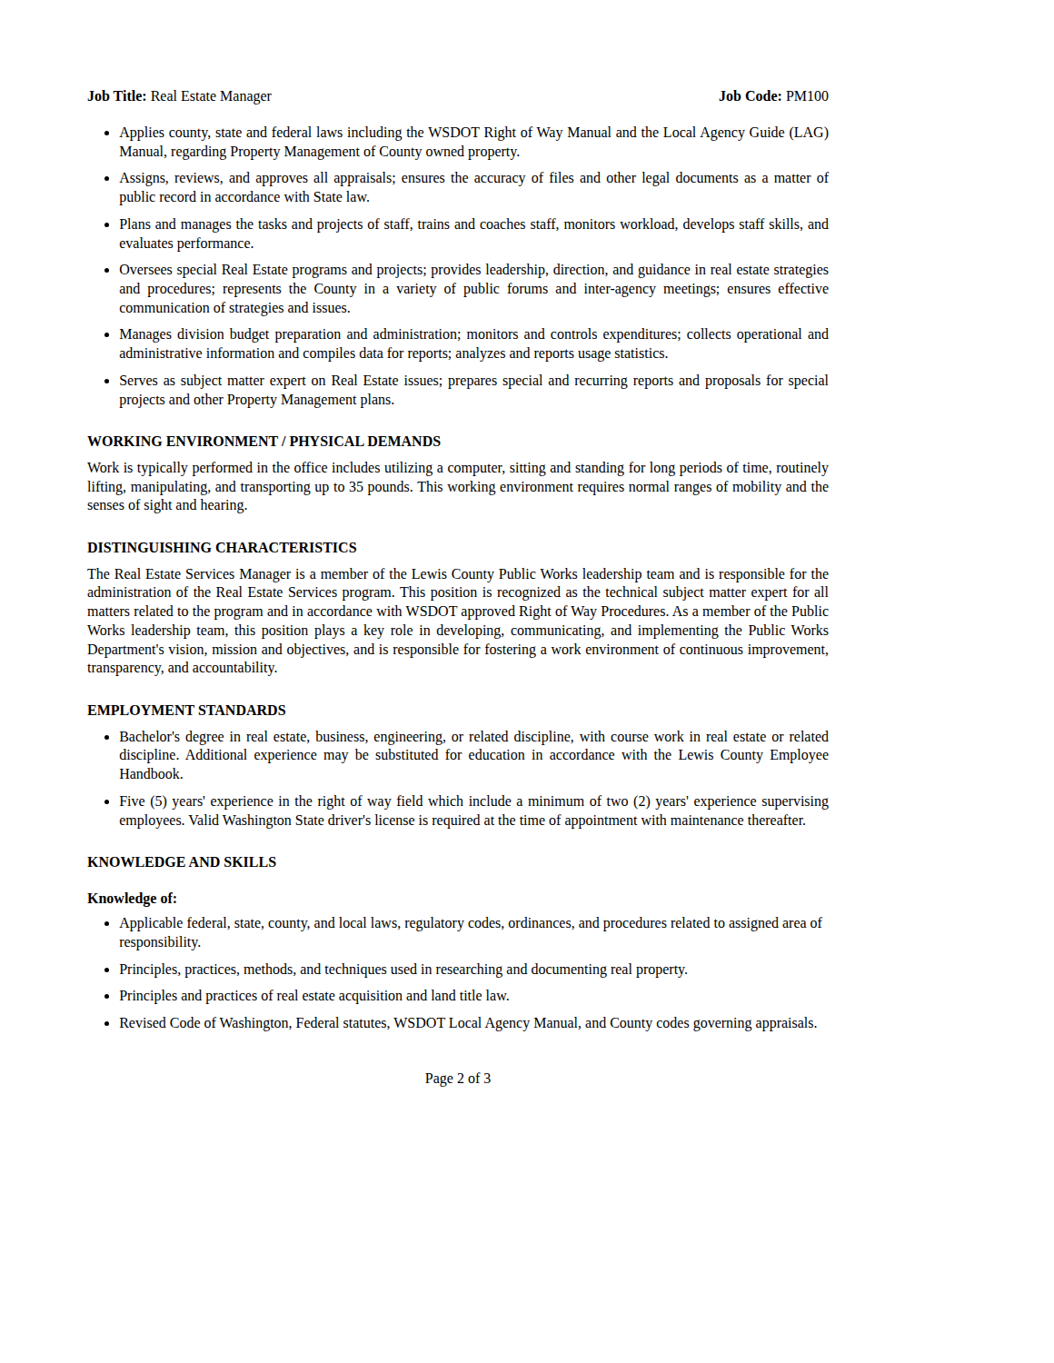Job Title: Real Estate Manager
Job Code: PM100
Applies county, state and federal laws including the WSDOT Right of Way Manual and the Local Agency Guide (LAG) Manual, regarding Property Management of County owned property.
Assigns, reviews, and approves all appraisals; ensures the accuracy of files and other legal documents as a matter of public record in accordance with State law.
Plans and manages the tasks and projects of staff, trains and coaches staff, monitors workload, develops staff skills, and evaluates performance.
Oversees special Real Estate programs and projects; provides leadership, direction, and guidance in real estate strategies and procedures; represents the County in a variety of public forums and inter-agency meetings; ensures effective communication of strategies and issues.
Manages division budget preparation and administration; monitors and controls expenditures; collects operational and administrative information and compiles data for reports; analyzes and reports usage statistics.
Serves as subject matter expert on Real Estate issues; prepares special and recurring reports and proposals for special projects and other Property Management plans.
WORKING ENVIRONMENT / PHYSICAL DEMANDS
Work is typically performed in the office includes utilizing a computer, sitting and standing for long periods of time, routinely lifting, manipulating, and transporting up to 35 pounds. This working environment requires normal ranges of mobility and the senses of sight and hearing.
DISTINGUISHING CHARACTERISTICS
The Real Estate Services Manager is a member of the Lewis County Public Works leadership team and is responsible for the administration of the Real Estate Services program. This position is recognized as the technical subject matter expert for all matters related to the program and in accordance with WSDOT approved Right of Way Procedures. As a member of the Public Works leadership team, this position plays a key role in developing, communicating, and implementing the Public Works Department's vision, mission and objectives, and is responsible for fostering a work environment of continuous improvement, transparency, and accountability.
EMPLOYMENT STANDARDS
Bachelor's degree in real estate, business, engineering, or related discipline, with course work in real estate or related discipline. Additional experience may be substituted for education in accordance with the Lewis County Employee Handbook.
Five (5) years' experience in the right of way field which include a minimum of two (2) years' experience supervising employees. Valid Washington State driver's license is required at the time of appointment with maintenance thereafter.
KNOWLEDGE AND SKILLS
Knowledge of:
Applicable federal, state, county, and local laws, regulatory codes, ordinances, and procedures related to assigned area of responsibility.
Principles, practices, methods, and techniques used in researching and documenting real property.
Principles and practices of real estate acquisition and land title law.
Revised Code of Washington, Federal statutes, WSDOT Local Agency Manual, and County codes governing appraisals.
Page 2 of 3